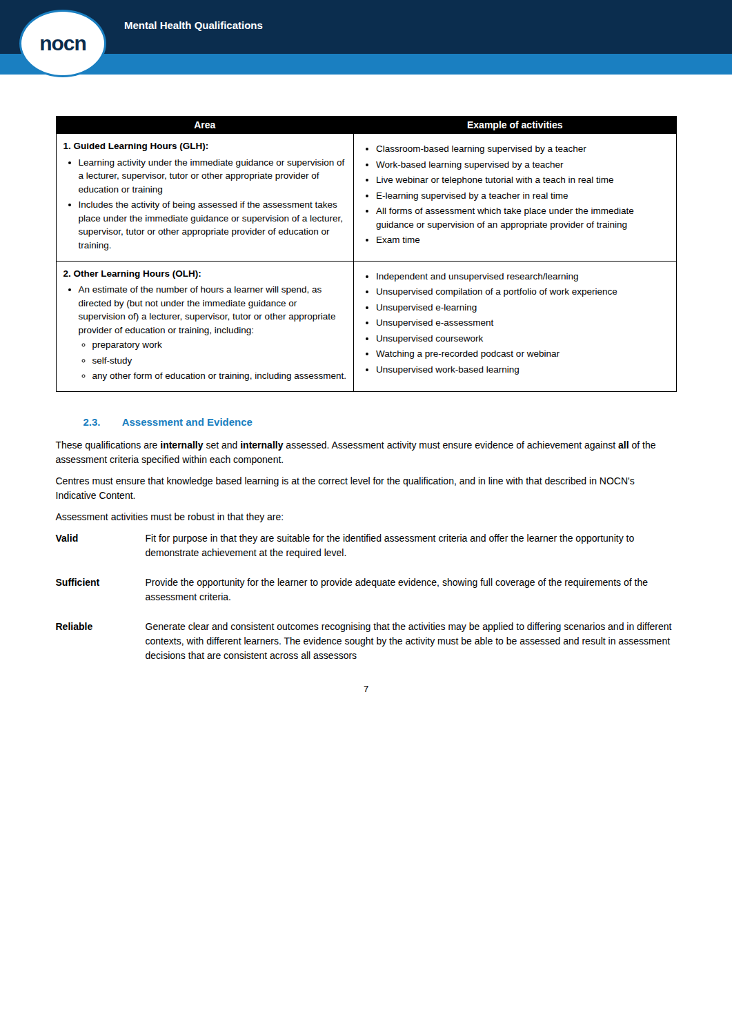nocn
Mental Health Qualifications
| Area | Example of activities |
| --- | --- |
| 1. Guided Learning Hours (GLH): Learning activity under the immediate guidance or supervision of a lecturer, supervisor, tutor or other appropriate provider of education or training Includes the activity of being assessed if the assessment takes place under the immediate guidance or supervision of a lecturer, supervisor, tutor or other appropriate provider of education or training. | Classroom-based learning supervised by a teacher Work-based learning supervised by a teacher Live webinar or telephone tutorial with a teach in real time E-learning supervised by a teacher in real time All forms of assessment which take place under the immediate guidance or supervision of an appropriate provider of training Exam time |
| 2. Other Learning Hours (OLH): An estimate of the number of hours a learner will spend, as directed by (but not under the immediate guidance or supervision of) a lecturer, supervisor, tutor or other appropriate provider of education or training, including: preparatory work self-study any other form of education or training, including assessment. | Independent and unsupervised research/learning Unsupervised compilation of a portfolio of work experience Unsupervised e-learning Unsupervised e-assessment Unsupervised coursework Watching a pre-recorded podcast or webinar Unsupervised work-based learning |
2.3. Assessment and Evidence
These qualifications are internally set and internally assessed. Assessment activity must ensure evidence of achievement against all of the assessment criteria specified within each component.
Centres must ensure that knowledge based learning is at the correct level for the qualification, and in line with that described in NOCN's Indicative Content.
Assessment activities must be robust in that they are:
Valid
Fit for purpose in that they are suitable for the identified assessment criteria and offer the learner the opportunity to demonstrate achievement at the required level.
Sufficient
Provide the opportunity for the learner to provide adequate evidence, showing full coverage of the requirements of the assessment criteria.
Reliable
Generate clear and consistent outcomes recognising that the activities may be applied to differing scenarios and in different contexts, with different learners. The evidence sought by the activity must be able to be assessed and result in assessment decisions that are consistent across all assessors
7